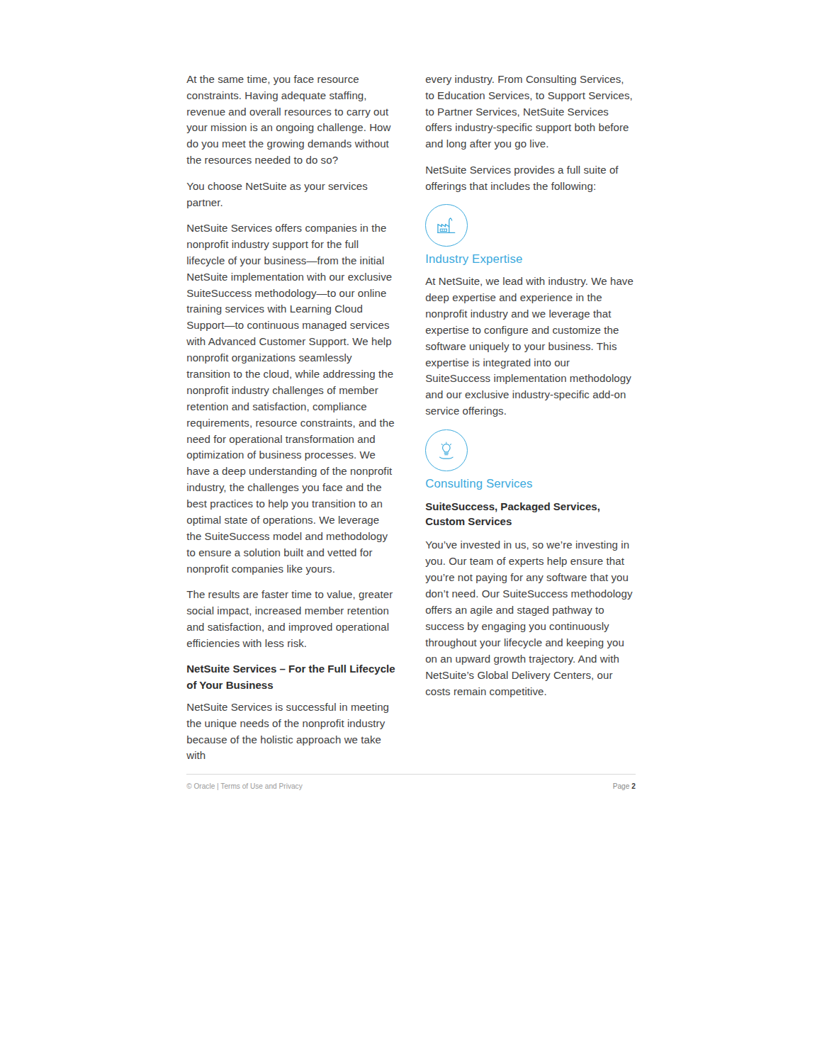At the same time, you face resource constraints. Having adequate staffing, revenue and overall resources to carry out your mission is an ongoing challenge. How do you meet the growing demands without the resources needed to do so?
You choose NetSuite as your services partner.
NetSuite Services offers companies in the nonprofit industry support for the full lifecycle of your business—from the initial NetSuite implementation with our exclusive SuiteSuccess methodology—to our online training services with Learning Cloud Support—to continuous managed services with Advanced Customer Support. We help nonprofit organizations seamlessly transition to the cloud, while addressing the nonprofit industry challenges of member retention and satisfaction, compliance requirements, resource constraints, and the need for operational transformation and optimization of business processes. We have a deep understanding of the nonprofit industry, the challenges you face and the best practices to help you transition to an optimal state of operations. We leverage the SuiteSuccess model and methodology to ensure a solution built and vetted for nonprofit companies like yours.
The results are faster time to value, greater social impact, increased member retention and satisfaction, and improved operational efficiencies with less risk.
NetSuite Services – For the Full Lifecycle of Your Business
NetSuite Services is successful in meeting the unique needs of the nonprofit industry because of the holistic approach we take with
every industry. From Consulting Services, to Education Services, to Support Services, to Partner Services, NetSuite Services offers industry-specific support both before and long after you go live.
NetSuite Services provides a full suite of offerings that includes the following:
Industry Expertise
At NetSuite, we lead with industry. We have deep expertise and experience in the nonprofit industry and we leverage that expertise to configure and customize the software uniquely to your business. This expertise is integrated into our SuiteSuccess implementation methodology and our exclusive industry-specific add-on service offerings.
Consulting Services
SuiteSuccess, Packaged Services,
Custom Services
You’ve invested in us, so we’re investing in you. Our team of experts help ensure that you’re not paying for any software that you don’t need. Our SuiteSuccess methodology offers an agile and staged pathway to success by engaging you continuously throughout your lifecycle and keeping you on an upward growth trajectory. And with NetSuite’s Global Delivery Centers, our costs remain competitive.
© Oracle | Terms of Use and Privacy
Page 2